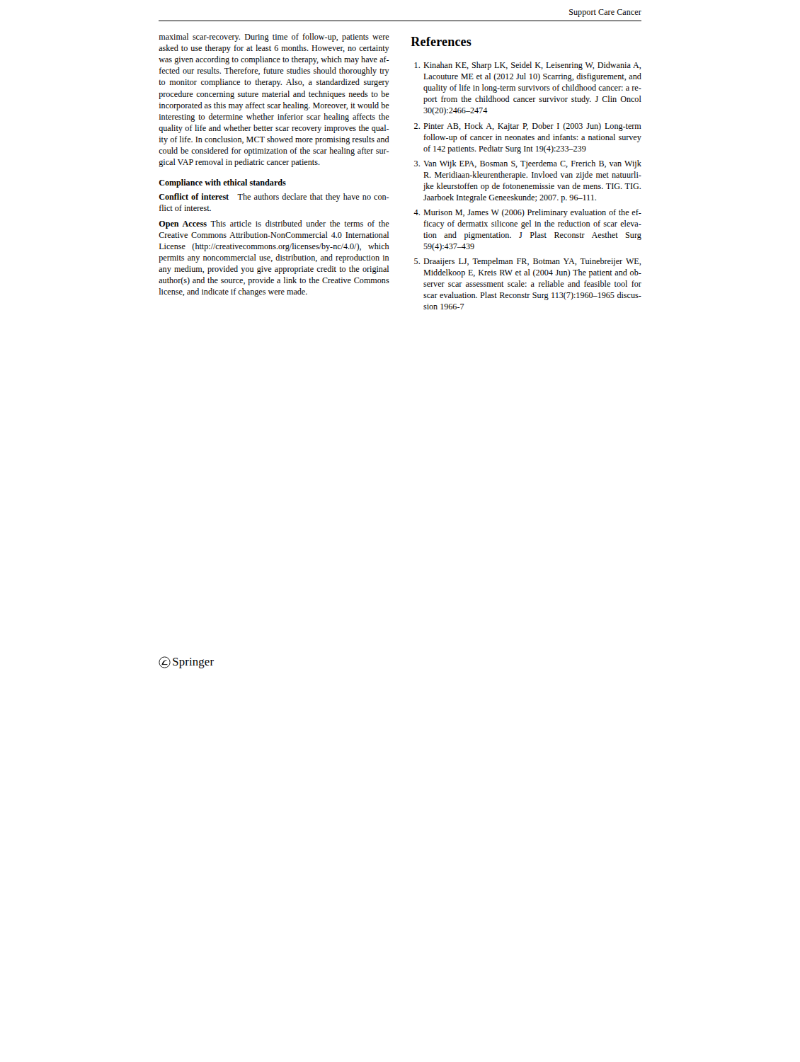Support Care Cancer
maximal scar-recovery. During time of follow-up, patients were asked to use therapy for at least 6 months. However, no certainty was given according to compliance to therapy, which may have affected our results. Therefore, future studies should thoroughly try to monitor compliance to therapy. Also, a standardized surgery procedure concerning suture material and techniques needs to be incorporated as this may affect scar healing. Moreover, it would be interesting to determine whether inferior scar healing affects the quality of life and whether better scar recovery improves the quality of life. In conclusion, MCT showed more promising results and could be considered for optimization of the scar healing after surgical VAP removal in pediatric cancer patients.
Compliance with ethical standards
Conflict of interest The authors declare that they have no conflict of interest.
Open Access This article is distributed under the terms of the Creative Commons Attribution-NonCommercial 4.0 International License (http://creativecommons.org/licenses/by-nc/4.0/), which permits any noncommercial use, distribution, and reproduction in any medium, provided you give appropriate credit to the original author(s) and the source, provide a link to the Creative Commons license, and indicate if changes were made.
References
Kinahan KE, Sharp LK, Seidel K, Leisenring W, Didwania A, Lacouture ME et al (2012 Jul 10) Scarring, disfigurement, and quality of life in long-term survivors of childhood cancer: a report from the childhood cancer survivor study. J Clin Oncol 30(20):2466–2474
Pinter AB, Hock A, Kajtar P, Dober I (2003 Jun) Long-term follow-up of cancer in neonates and infants: a national survey of 142 patients. Pediatr Surg Int 19(4):233–239
Van Wijk EPA, Bosman S, Tjeerdema C, Frerich B, van Wijk R. Meridiaan-kleurentherapie. Invloed van zijde met natuurlijke kleurstoffen op de fotonenemissie van de mens. TIG. TIG. Jaarboek Integrale Geneeskunde; 2007. p. 96–111.
Murison M, James W (2006) Preliminary evaluation of the efficacy of dermatix silicone gel in the reduction of scar elevation and pigmentation. J Plast Reconstr Aesthet Surg 59(4):437–439
Draaijers LJ, Tempelman FR, Botman YA, Tuinebreijer WE, Middelkoop E, Kreis RW et al (2004 Jun) The patient and observer scar assessment scale: a reliable and feasible tool for scar evaluation. Plast Reconstr Surg 113(7):1960–1965 discussion 1966-7
Springer